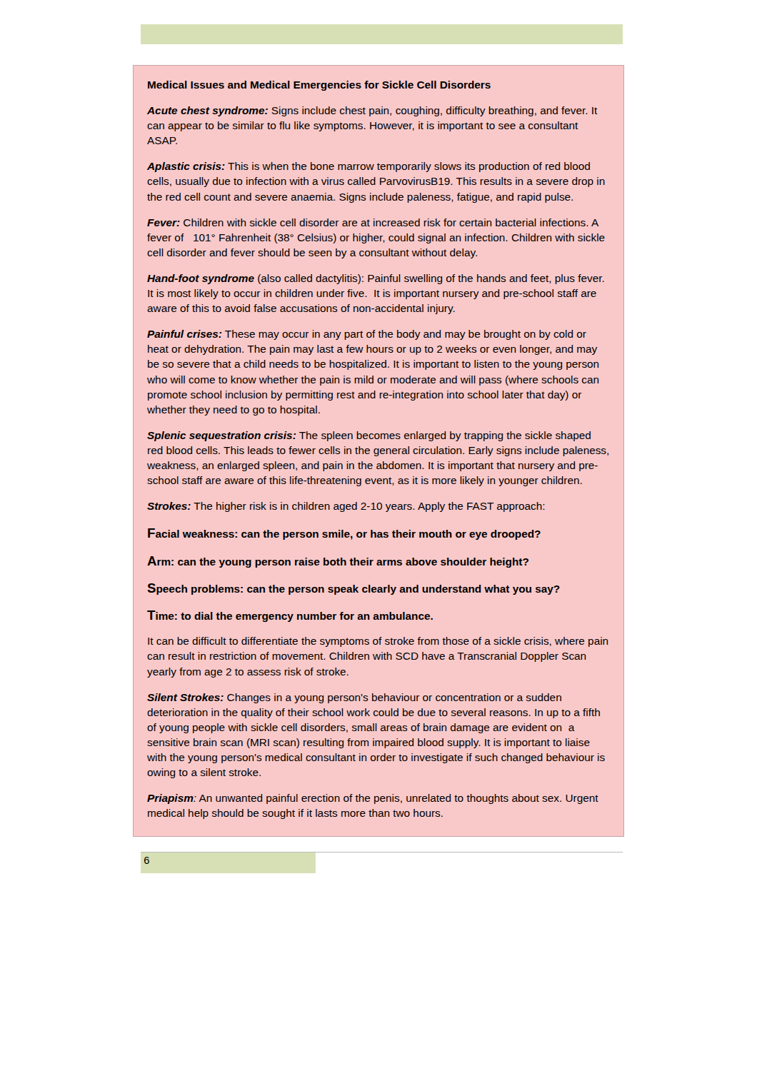Medical Issues and Medical Emergencies for Sickle Cell Disorders
Acute chest syndrome: Signs include chest pain, coughing, difficulty breathing, and fever. It can appear to be similar to flu like symptoms. However, it is important to see a consultant ASAP.
Aplastic crisis: This is when the bone marrow temporarily slows its production of red blood cells, usually due to infection with a virus called ParvovirusB19. This results in a severe drop in the red cell count and severe anaemia. Signs include paleness, fatigue, and rapid pulse.
Fever: Children with sickle cell disorder are at increased risk for certain bacterial infections. A fever of 101° Fahrenheit (38° Celsius) or higher, could signal an infection. Children with sickle cell disorder and fever should be seen by a consultant without delay.
Hand-foot syndrome (also called dactylitis): Painful swelling of the hands and feet, plus fever. It is most likely to occur in children under five. It is important nursery and pre-school staff are aware of this to avoid false accusations of non-accidental injury.
Painful crises: These may occur in any part of the body and may be brought on by cold or heat or dehydration. The pain may last a few hours or up to 2 weeks or even longer, and may be so severe that a child needs to be hospitalized. It is important to listen to the young person who will come to know whether the pain is mild or moderate and will pass (where schools can promote school inclusion by permitting rest and re-integration into school later that day) or whether they need to go to hospital.
Splenic sequestration crisis: The spleen becomes enlarged by trapping the sickle shaped red blood cells. This leads to fewer cells in the general circulation. Early signs include paleness, weakness, an enlarged spleen, and pain in the abdomen. It is important that nursery and pre-school staff are aware of this life-threatening event, as it is more likely in younger children.
Strokes: The higher risk is in children aged 2-10 years. Apply the FAST approach:
Facial weakness: can the person smile, or has their mouth or eye drooped?
Arm: can the young person raise both their arms above shoulder height?
Speech problems: can the person speak clearly and understand what you say?
Time: to dial the emergency number for an ambulance.
It can be difficult to differentiate the symptoms of stroke from those of a sickle crisis, where pain can result in restriction of movement. Children with SCD have a Transcranial Doppler Scan yearly from age 2 to assess risk of stroke.
Silent Strokes: Changes in a young person's behaviour or concentration or a sudden deterioration in the quality of their school work could be due to several reasons. In up to a fifth of young people with sickle cell disorders, small areas of brain damage are evident on a sensitive brain scan (MRI scan) resulting from impaired blood supply. It is important to liaise with the young person's medical consultant in order to investigate if such changed behaviour is owing to a silent stroke.
Priapism: An unwanted painful erection of the penis, unrelated to thoughts about sex. Urgent medical help should be sought if it lasts more than two hours.
6